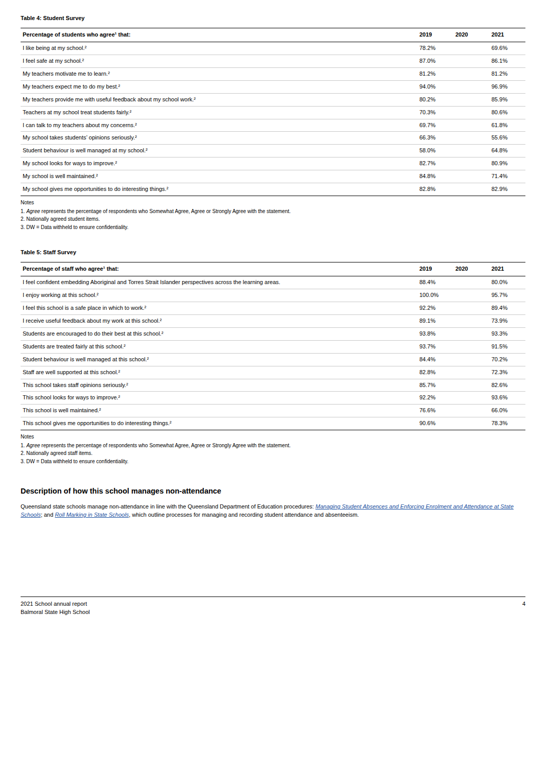Table 4: Student Survey
| Percentage of students who agree¹ that: | 2019 | 2020 | 2021 |
| --- | --- | --- | --- |
| I like being at my school.² | 78.2% | | 69.6% |
| I feel safe at my school.² | 87.0% | | 86.1% |
| My teachers motivate me to learn.² | 81.2% | | 81.2% |
| My teachers expect me to do my best.² | 94.0% | | 96.9% |
| My teachers provide me with useful feedback about my school work.² | 80.2% | | 85.9% |
| Teachers at my school treat students fairly.² | 70.3% | | 80.6% |
| I can talk to my teachers about my concerns.² | 69.7% | | 61.8% |
| My school takes students’ opinions seriously.² | 66.3% | | 55.6% |
| Student behaviour is well managed at my school.² | 58.0% | | 64.8% |
| My school looks for ways to improve.² | 82.7% | | 80.9% |
| My school is well maintained.² | 84.8% | | 71.4% |
| My school gives me opportunities to do interesting things.² | 82.8% | | 82.9% |
Notes
1. Agree represents the percentage of respondents who Somewhat Agree, Agree or Strongly Agree with the statement.
2. Nationally agreed student items.
3. DW = Data withheld to ensure confidentiality.
Table 5: Staff Survey
| Percentage of staff who agree¹ that: | 2019 | 2020 | 2021 |
| --- | --- | --- | --- |
| I feel confident embedding Aboriginal and Torres Strait Islander perspectives across the learning areas. | 88.4% | | 80.0% |
| I enjoy working at this school.² | 100.0% | | 95.7% |
| I feel this school is a safe place in which to work.² | 92.2% | | 89.4% |
| I receive useful feedback about my work at this school.² | 89.1% | | 73.9% |
| Students are encouraged to do their best at this school.² | 93.8% | | 93.3% |
| Students are treated fairly at this school.² | 93.7% | | 91.5% |
| Student behaviour is well managed at this school.² | 84.4% | | 70.2% |
| Staff are well supported at this school.² | 82.8% | | 72.3% |
| This school takes staff opinions seriously.² | 85.7% | | 82.6% |
| This school looks for ways to improve.² | 92.2% | | 93.6% |
| This school is well maintained.² | 76.6% | | 66.0% |
| This school gives me opportunities to do interesting things.² | 90.6% | | 78.3% |
Notes
1. Agree represents the percentage of respondents who Somewhat Agree, Agree or Strongly Agree with the statement.
2. Nationally agreed staff items.
3. DW = Data withheld to ensure confidentiality.
Description of how this school manages non-attendance
Queensland state schools manage non-attendance in line with the Queensland Department of Education procedures: Managing Student Absences and Enforcing Enrolment and Attendance at State Schools; and Roll Marking in State Schools, which outline processes for managing and recording student attendance and absenteeism.
4
2021 School annual report
Balmoral State High School